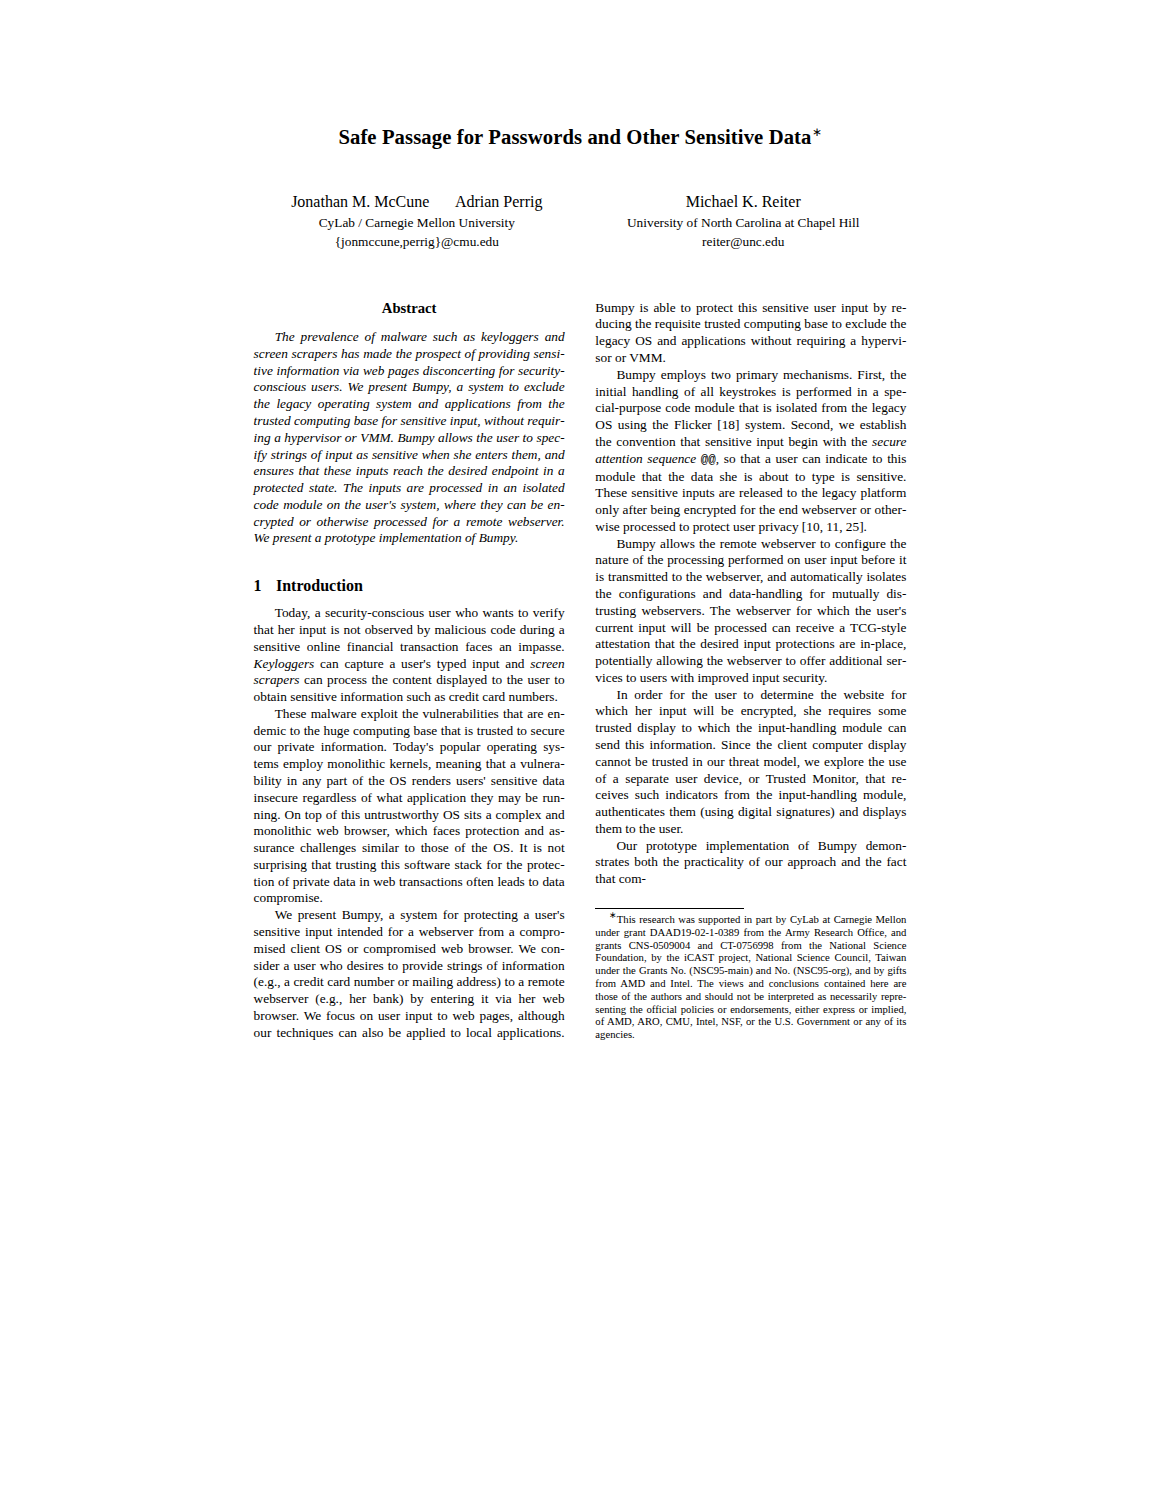Safe Passage for Passwords and Other Sensitive Data∗
| Jonathan M. McCune Adrian Perrig CyLab / Carnegie Mellon University {jonmccune,perrig}@cmu.edu | Michael K. Reiter University of North Carolina at Chapel Hill reiter@unc.edu |
Abstract
The prevalence of malware such as keyloggers and screen scrapers has made the prospect of providing sensitive information via web pages disconcerting for security-conscious users. We present Bumpy, a system to exclude the legacy operating system and applications from the trusted computing base for sensitive input, without requiring a hypervisor or VMM. Bumpy allows the user to specify strings of input as sensitive when she enters them, and ensures that these inputs reach the desired endpoint in a protected state. The inputs are processed in an isolated code module on the user's system, where they can be encrypted or otherwise processed for a remote webserver. We present a prototype implementation of Bumpy.
1 Introduction
Today, a security-conscious user who wants to verify that her input is not observed by malicious code during a sensitive online financial transaction faces an impasse. Keyloggers can capture a user's typed input and screen scrapers can process the content displayed to the user to obtain sensitive information such as credit card numbers.
These malware exploit the vulnerabilities that are endemic to the huge computing base that is trusted to secure our private information. Today's popular operating systems employ monolithic kernels, meaning that a vulnerability in any part of the OS renders users' sensitive data insecure regardless of what application they may be running. On top of this untrustworthy OS sits a complex and monolithic web browser, which faces protection and assurance challenges similar to those of the OS. It is not surprising that trusting this software stack for the protection of private data in web transactions often leads to data compromise.
We present Bumpy, a system for protecting a user's sensitive input intended for a webserver from a compromised client OS or compromised web browser. We consider a user who desires to provide strings of information (e.g., a credit card number or mailing address) to a remote webserver (e.g., her bank) by entering it via her web browser. We focus on user input to web pages, although our techniques can also be applied to local applications. Bumpy is able to protect this sensitive user input by reducing the requisite trusted computing base to exclude the legacy OS and applications without requiring a hypervisor or VMM.
Bumpy employs two primary mechanisms. First, the initial handling of all keystrokes is performed in a special-purpose code module that is isolated from the legacy OS using the Flicker [18] system. Second, we establish the convention that sensitive input begin with the secure attention sequence @@, so that a user can indicate to this module that the data she is about to type is sensitive. These sensitive inputs are released to the legacy platform only after being encrypted for the end webserver or otherwise processed to protect user privacy [10, 11, 25].
Bumpy allows the remote webserver to configure the nature of the processing performed on user input before it is transmitted to the webserver, and automatically isolates the configurations and data-handling for mutually distrusting webservers. The webserver for which the user's current input will be processed can receive a TCG-style attestation that the desired input protections are in-place, potentially allowing the webserver to offer additional services to users with improved input security.
In order for the user to determine the website for which her input will be encrypted, she requires some trusted display to which the input-handling module can send this information. Since the client computer display cannot be trusted in our threat model, we explore the use of a separate user device, or Trusted Monitor, that receives such indicators from the input-handling module, authenticates them (using digital signatures) and displays them to the user.
Our prototype implementation of Bumpy demonstrates both the practicality of our approach and the fact that com-
∗This research was supported in part by CyLab at Carnegie Mellon under grant DAAD19-02-1-0389 from the Army Research Office, and grants CNS-0509004 and CT-0756998 from the National Science Foundation, by the iCAST project, National Science Council, Taiwan under the Grants No. (NSC95-main) and No. (NSC95-org), and by gifts from AMD and Intel. The views and conclusions contained here are those of the authors and should not be interpreted as necessarily representing the official policies or endorsements, either express or implied, of AMD, ARO, CMU, Intel, NSF, or the U.S. Government or any of its agencies.